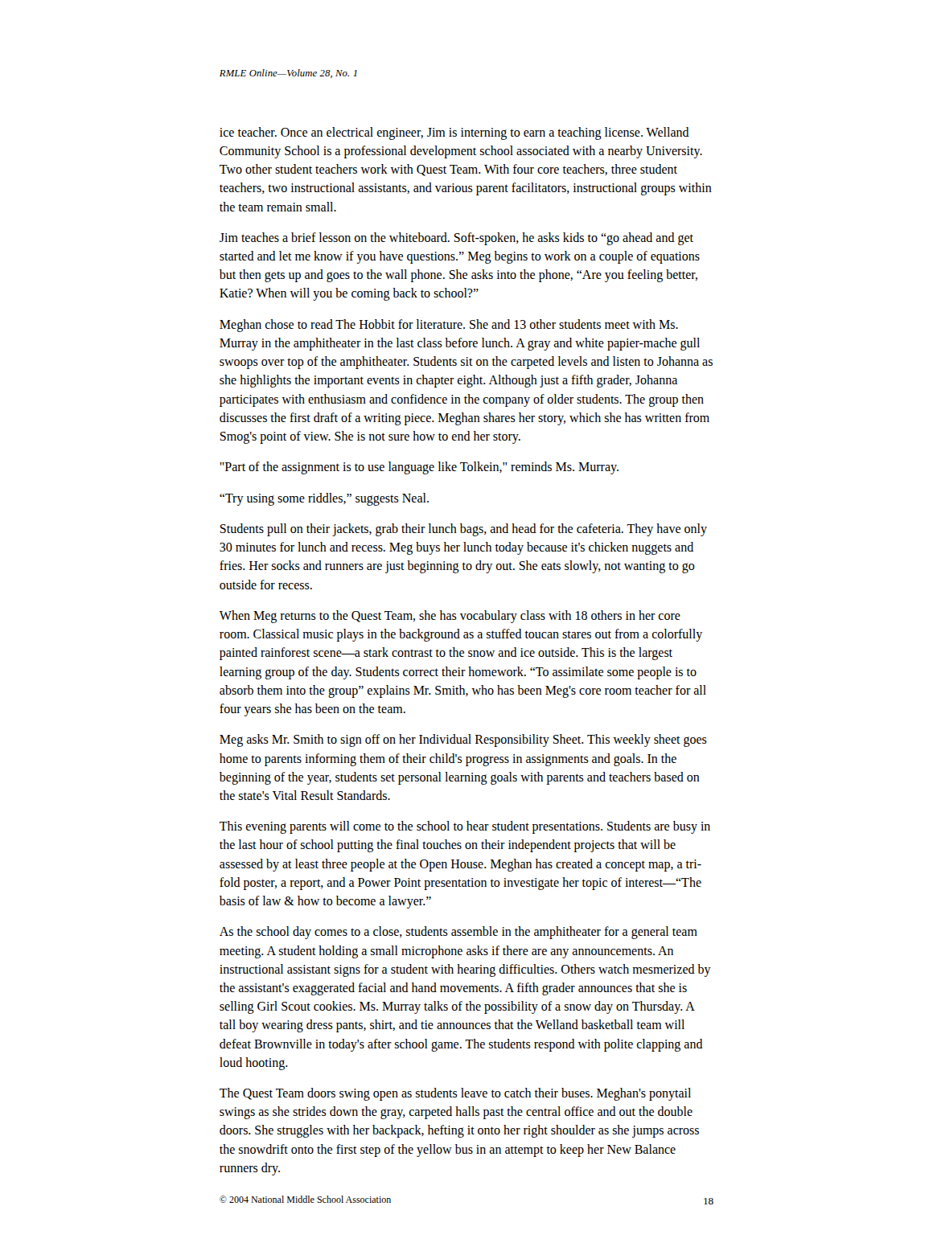RMLE Online—Volume 28, No. 1
ice teacher. Once an electrical engineer, Jim is interning to earn a teaching license. Welland Community School is a professional development school associated with a nearby University. Two other student teachers work with Quest Team. With four core teachers, three student teachers, two instructional assistants, and various parent facilitators, instructional groups within the team remain small.
Jim teaches a brief lesson on the whiteboard. Soft-spoken, he asks kids to “go ahead and get started and let me know if you have questions.” Meg begins to work on a couple of equations but then gets up and goes to the wall phone. She asks into the phone, “Are you feeling better, Katie? When will you be coming back to school?”
Meghan chose to read The Hobbit for literature. She and 13 other students meet with Ms. Murray in the amphitheater in the last class before lunch. A gray and white papier-mache gull swoops over top of the amphitheater. Students sit on the carpeted levels and listen to Johanna as she highlights the important events in chapter eight. Although just a fifth grader, Johanna participates with enthusiasm and confidence in the company of older students. The group then discusses the first draft of a writing piece. Meghan shares her story, which she has written from Smog's point of view. She is not sure how to end her story.
"Part of the assignment is to use language like Tolkein," reminds Ms. Murray.
“Try using some riddles,” suggests Neal.
Students pull on their jackets, grab their lunch bags, and head for the cafeteria. They have only 30 minutes for lunch and recess. Meg buys her lunch today because it's chicken nuggets and fries. Her socks and runners are just beginning to dry out. She eats slowly, not wanting to go outside for recess.
When Meg returns to the Quest Team, she has vocabulary class with 18 others in her core room. Classical music plays in the background as a stuffed toucan stares out from a colorfully painted rainforest scene—a stark contrast to the snow and ice outside. This is the largest learning group of the day. Students correct their homework. “To assimilate some people is to absorb them into the group” explains Mr. Smith, who has been Meg's core room teacher for all four years she has been on the team.
Meg asks Mr. Smith to sign off on her Individual Responsibility Sheet. This weekly sheet goes home to parents informing them of their child's progress in assignments and goals. In the beginning of the year, students set personal learning goals with parents and teachers based on the state's Vital Result Standards.
This evening parents will come to the school to hear student presentations. Students are busy in the last hour of school putting the final touches on their independent projects that will be assessed by at least three people at the Open House. Meghan has created a concept map, a tri-fold poster, a report, and a Power Point presentation to investigate her topic of interest—“The basis of law & how to become a lawyer.”
As the school day comes to a close, students assemble in the amphitheater for a general team meeting. A student holding a small microphone asks if there are any announcements. An instructional assistant signs for a student with hearing difficulties. Others watch mesmerized by the assistant's exaggerated facial and hand movements. A fifth grader announces that she is selling Girl Scout cookies. Ms. Murray talks of the possibility of a snow day on Thursday. A tall boy wearing dress pants, shirt, and tie announces that the Welland basketball team will defeat Brownville in today's after school game. The students respond with polite clapping and loud hooting.
The Quest Team doors swing open as students leave to catch their buses. Meghan's ponytail swings as she strides down the gray, carpeted halls past the central office and out the double doors. She struggles with her backpack, hefting it onto her right shoulder as she jumps across the snowdrift onto the first step of the yellow bus in an attempt to keep her New Balance runners dry.
© 2004 National Middle School Association 18